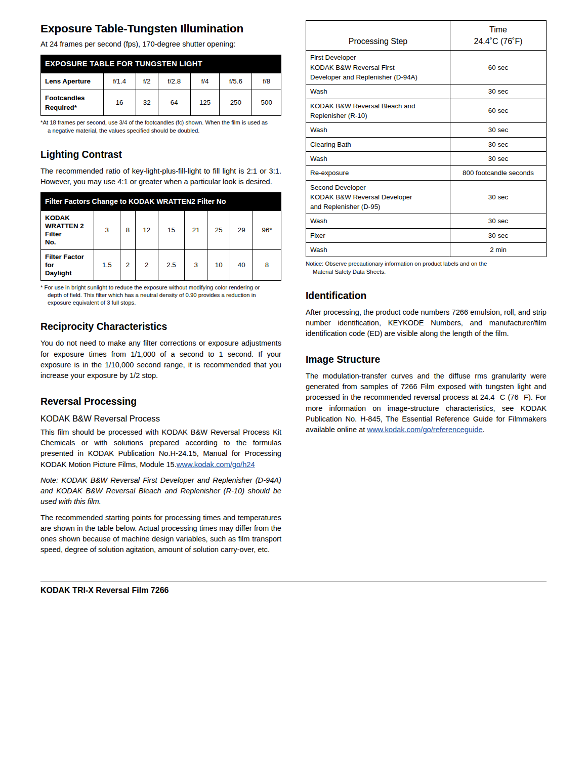Exposure Table-Tungsten Illumination
At 24 frames per second (fps), 170-degree shutter opening:
| EXPOSURE TABLE FOR TUNGSTEN LIGHT |
| --- |
| Lens Aperture | f/1.4 | f/2 | f/2.8 | f/4 | f/5.6 | f/8 |
| Footcandles Required* | 16 | 32 | 64 | 125 | 250 | 500 |
*At 18 frames per second, use 3/4 of the footcandles (fc) shown. When the film is used as a negative material, the values specified should be doubled.
Lighting Contrast
The recommended ratio of key-light-plus-fill-light to fill light is 2:1 or 3:1. However, you may use 4:1 or greater when a particular look is desired.
| Filter Factors Change to KODAK WRATTEN2 Filter No |
| --- |
| KODAK WRATTEN 2 Filter No. | 3 | 8 | 12 | 15 | 21 | 25 | 29 | 96* |
| Filter Factor for Daylight | 1.5 | 2 | 2 | 2.5 | 3 | 10 | 40 | 8 |
* For use in bright sunlight to reduce the exposure without modifying color rendering or depth of field. This filter which has a neutral density of 0.90 provides a reduction in exposure equivalent of 3 full stops.
Reciprocity Characteristics
You do not need to make any filter corrections or exposure adjustments for exposure times from 1/1,000 of a second to 1 second. If your exposure is in the 1/10,000 second range, it is recommended that you increase your exposure by 1/2 stop.
Reversal Processing
KODAK B&W Reversal Process
This film should be processed with KODAK B&W Reversal Process Kit Chemicals or with solutions prepared according to the formulas presented in KODAK Publication No.H-24.15, Manual for Processing KODAK Motion Picture Films, Module 15.www.kodak.com/go/h24
Note: KODAK B&W Reversal First Developer and Replenisher (D-94A) and KODAK B&W Reversal Bleach and Replenisher (R-10) should be used with this film.
The recommended starting points for processing times and temperatures are shown in the table below. Actual processing times may differ from the ones shown because of machine design variables, such as film transport speed, degree of solution agitation, amount of solution carry-over, etc.
| Processing Step | Time 24.4˚C (76˚F) |
| --- | --- |
| First Developer KODAK B&W Reversal First Developer and Replenisher (D-94A) | 60 sec |
| Wash | 30 sec |
| KODAK B&W Reversal Bleach and Replenisher (R-10) | 60 sec |
| Wash | 30 sec |
| Clearing Bath | 30 sec |
| Wash | 30 sec |
| Re-exposure | 800 footcandle seconds |
| Second Developer KODAK B&W Reversal Developer and Replenisher (D-95) | 30 sec |
| Wash | 30 sec |
| Fixer | 30 sec |
| Wash | 2 min |
Notice: Observe precautionary information on product labels and on the Material Safety Data Sheets.
Identification
After processing, the product code numbers 7266 emulsion, roll, and strip number identification, KEYKODE Numbers, and manufacturer/film identification code (ED) are visible along the length of the film.
Image Structure
The modulation-transfer curves and the diffuse rms granularity were generated from samples of 7266 Film exposed with tungsten light and processed in the recommended reversal process at 24.4 C (76 F). For more information on image-structure characteristics, see KODAK Publication No. H-845, The Essential Reference Guide for Filmmakers available online at www.kodak.com/go/referenceguide.
KODAK TRI-X Reversal Film 7266